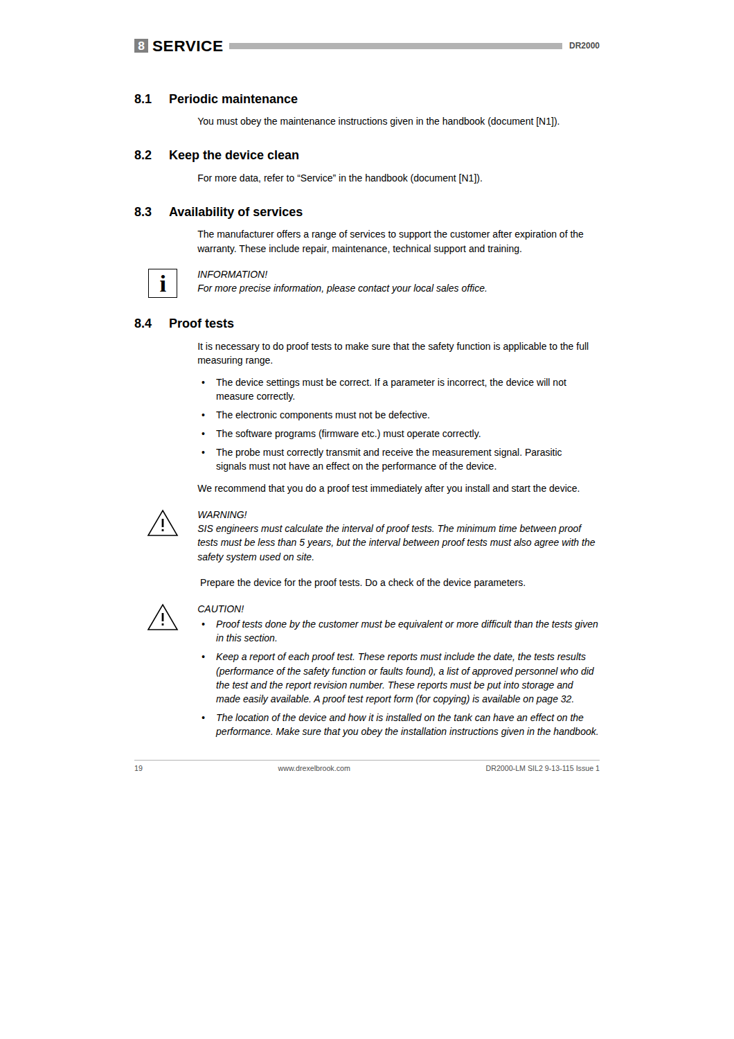8
SERVICE
DR2000
8.1 Periodic maintenance
You must obey the maintenance instructions given in the handbook (document [N1]).
8.2 Keep the device clean
For more data, refer to “Service” in the handbook (document [N1]).
8.3 Availability of services
The manufacturer offers a range of services to support the customer after expiration of the warranty. These include repair, maintenance, technical support and training.
i
INFORMATION! For more precise information, please contact your local sales office.
8.4 Proof tests
It is necessary to do proof tests to make sure that the safety function is applicable to the full measuring range.
The device settings must be correct. If a parameter is incorrect, the device will not measure correctly.
The electronic components must not be defective.
The software programs (firmware etc.) must operate correctly.
The probe must correctly transmit and receive the measurement signal. Parasitic signals must not have an effect on the performance of the device.
We recommend that you do a proof test immediately after you install and start the device.
WARNING! SIS engineers must calculate the interval of proof tests. The minimum time between proof tests must be less than 5 years, but the interval between proof tests must also agree with the safety system used on site.
Prepare the device for the proof tests. Do a check of the device parameters.
CAUTION!
Proof tests done by the customer must be equivalent or more difficult than the tests given in this section.
Keep a report of each proof test. These reports must include the date, the tests results (performance of the safety function or faults found), a list of approved personnel who did the test and the report revision number. These reports must be put into storage and made easily available. A proof test report form (for copying) is available on page 32.
The location of the device and how it is installed on the tank can have an effect on the performance. Make sure that you obey the installation instructions given in the handbook.
19
www.drexelbrook.com
DR2000-LM SIL2 9-13-115 Issue 1